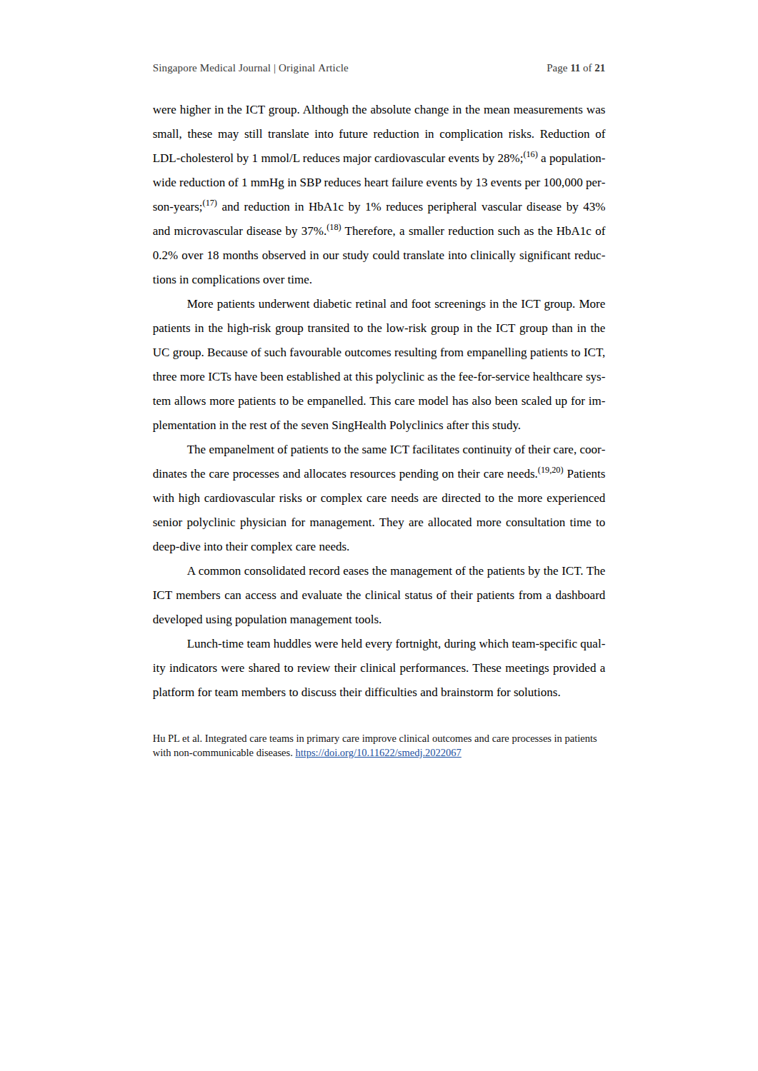Singapore Medical Journal | Original Article
Page 11 of 21
were higher in the ICT group. Although the absolute change in the mean measurements was small, these may still translate into future reduction in complication risks. Reduction of LDL-cholesterol by 1 mmol/L reduces major cardiovascular events by 28%;(16) a population-wide reduction of 1 mmHg in SBP reduces heart failure events by 13 events per 100,000 person-years;(17) and reduction in HbA1c by 1% reduces peripheral vascular disease by 43% and microvascular disease by 37%.(18) Therefore, a smaller reduction such as the HbA1c of 0.2% over 18 months observed in our study could translate into clinically significant reductions in complications over time.
More patients underwent diabetic retinal and foot screenings in the ICT group. More patients in the high-risk group transited to the low-risk group in the ICT group than in the UC group. Because of such favourable outcomes resulting from empanelling patients to ICT, three more ICTs have been established at this polyclinic as the fee-for-service healthcare system allows more patients to be empanelled. This care model has also been scaled up for implementation in the rest of the seven SingHealth Polyclinics after this study.
The empanelment of patients to the same ICT facilitates continuity of their care, coordinates the care processes and allocates resources pending on their care needs.(19,20) Patients with high cardiovascular risks or complex care needs are directed to the more experienced senior polyclinic physician for management. They are allocated more consultation time to deep-dive into their complex care needs.
A common consolidated record eases the management of the patients by the ICT. The ICT members can access and evaluate the clinical status of their patients from a dashboard developed using population management tools.
Lunch-time team huddles were held every fortnight, during which team-specific quality indicators were shared to review their clinical performances. These meetings provided a platform for team members to discuss their difficulties and brainstorm for solutions.
Hu PL et al. Integrated care teams in primary care improve clinical outcomes and care processes in patients with non-communicable diseases. https://doi.org/10.11622/smedj.2022067